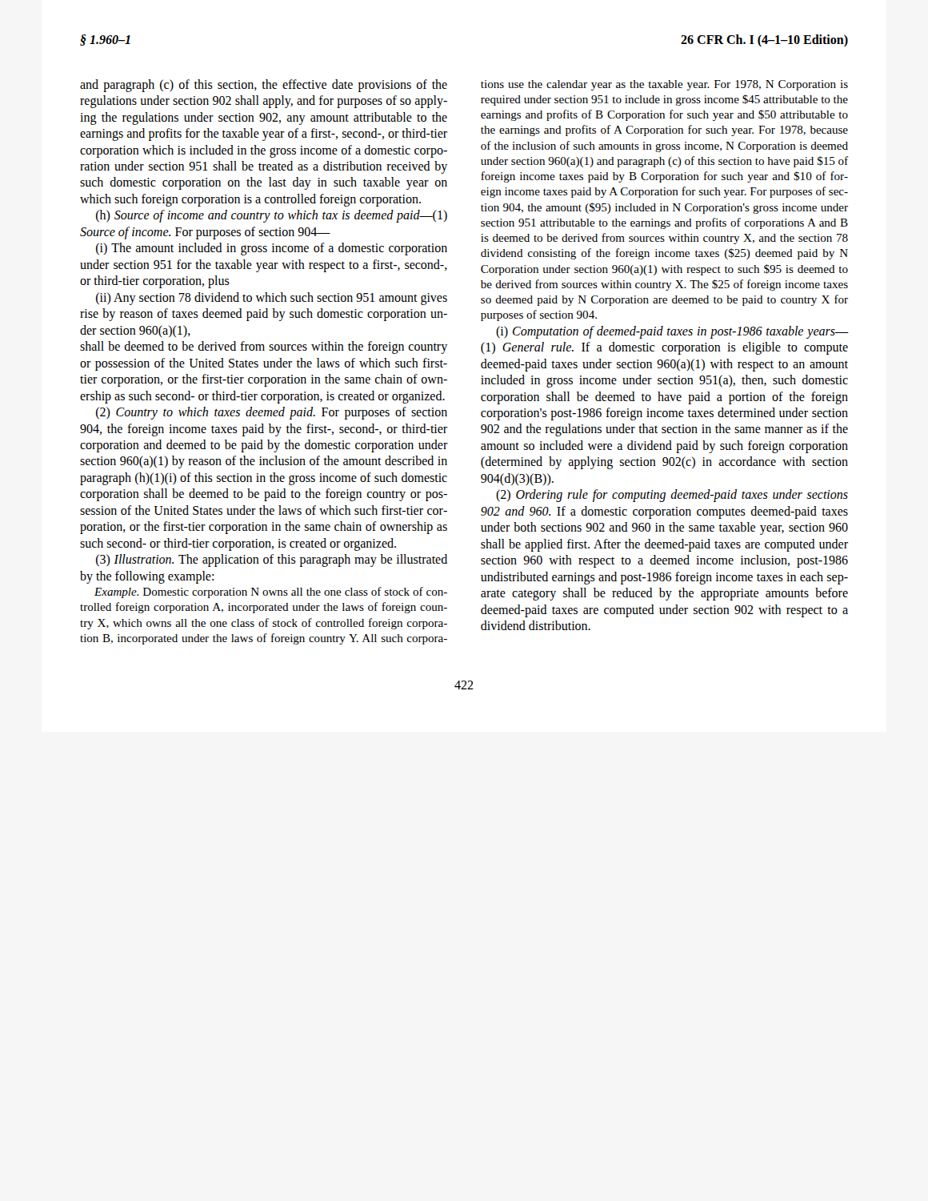§ 1.960–1 26 CFR Ch. I (4–1–10 Edition)
and paragraph (c) of this section, the effective date provisions of the regulations under section 902 shall apply, and for purposes of so applying the regulations under section 902, any amount attributable to the earnings and profits for the taxable year of a first-, second-, or third-tier corporation which is included in the gross income of a domestic corporation under section 951 shall be treated as a distribution received by such domestic corporation on the last day in such taxable year on which such foreign corporation is a controlled foreign corporation.
(h) Source of income and country to which tax is deemed paid—(1) Source of income. For purposes of section 904—
(i) The amount included in gross income of a domestic corporation under section 951 for the taxable year with respect to a first-, second-, or third-tier corporation, plus
(ii) Any section 78 dividend to which such section 951 amount gives rise by reason of taxes deemed paid by such domestic corporation under section 960(a)(1),
shall be deemed to be derived from sources within the foreign country or possession of the United States under the laws of which such first-tier corporation, or the first-tier corporation in the same chain of ownership as such second- or third-tier corporation, is created or organized.
(2) Country to which taxes deemed paid. For purposes of section 904, the foreign income taxes paid by the first-, second-, or third-tier corporation and deemed to be paid by the domestic corporation under section 960(a)(1) by reason of the inclusion of the amount described in paragraph (h)(1)(i) of this section in the gross income of such domestic corporation shall be deemed to be paid to the foreign country or possession of the United States under the laws of which such first-tier corporation, or the first-tier corporation in the same chain of ownership as such second- or third-tier corporation, is created or organized.
(3) Illustration. The application of this paragraph may be illustrated by the following example:
Example. Domestic corporation N owns all the one class of stock of controlled foreign corporation A, incorporated under the laws of foreign country X, which owns all the one class of stock of controlled foreign corporation B, incorporated under the laws of foreign country Y. All such corporations use the calendar year as the taxable year. For 1978, N Corporation is required under section 951 to include in gross income $45 attributable to the earnings and profits of B Corporation for such year and $50 attributable to the earnings and profits of A Corporation for such year. For 1978, because of the inclusion of such amounts in gross income, N Corporation is deemed under section 960(a)(1) and paragraph (c) of this section to have paid $15 of foreign income taxes paid by B Corporation for such year and $10 of foreign income taxes paid by A Corporation for such year. For purposes of section 904, the amount ($95) included in N Corporation's gross income under section 951 attributable to the earnings and profits of corporations A and B is deemed to be derived from sources within country X, and the section 78 dividend consisting of the foreign income taxes ($25) deemed paid by N Corporation under section 960(a)(1) with respect to such $95 is deemed to be derived from sources within country X. The $25 of foreign income taxes so deemed paid by N Corporation are deemed to be paid to country X for purposes of section 904.
(i) Computation of deemed-paid taxes in post-1986 taxable years—(1) General rule. If a domestic corporation is eligible to compute deemed-paid taxes under section 960(a)(1) with respect to an amount included in gross income under section 951(a), then, such domestic corporation shall be deemed to have paid a portion of the foreign corporation's post-1986 foreign income taxes determined under section 902 and the regulations under that section in the same manner as if the amount so included were a dividend paid by such foreign corporation (determined by applying section 902(c) in accordance with section 904(d)(3)(B)).
(2) Ordering rule for computing deemed-paid taxes under sections 902 and 960. If a domestic corporation computes deemed-paid taxes under both sections 902 and 960 in the same taxable year, section 960 shall be applied first. After the deemed-paid taxes are computed under section 960 with respect to a deemed income inclusion, post-1986 undistributed earnings and post-1986 foreign income taxes in each separate category shall be reduced by the appropriate amounts before deemed-paid taxes are computed under section 902 with respect to a dividend distribution.
422